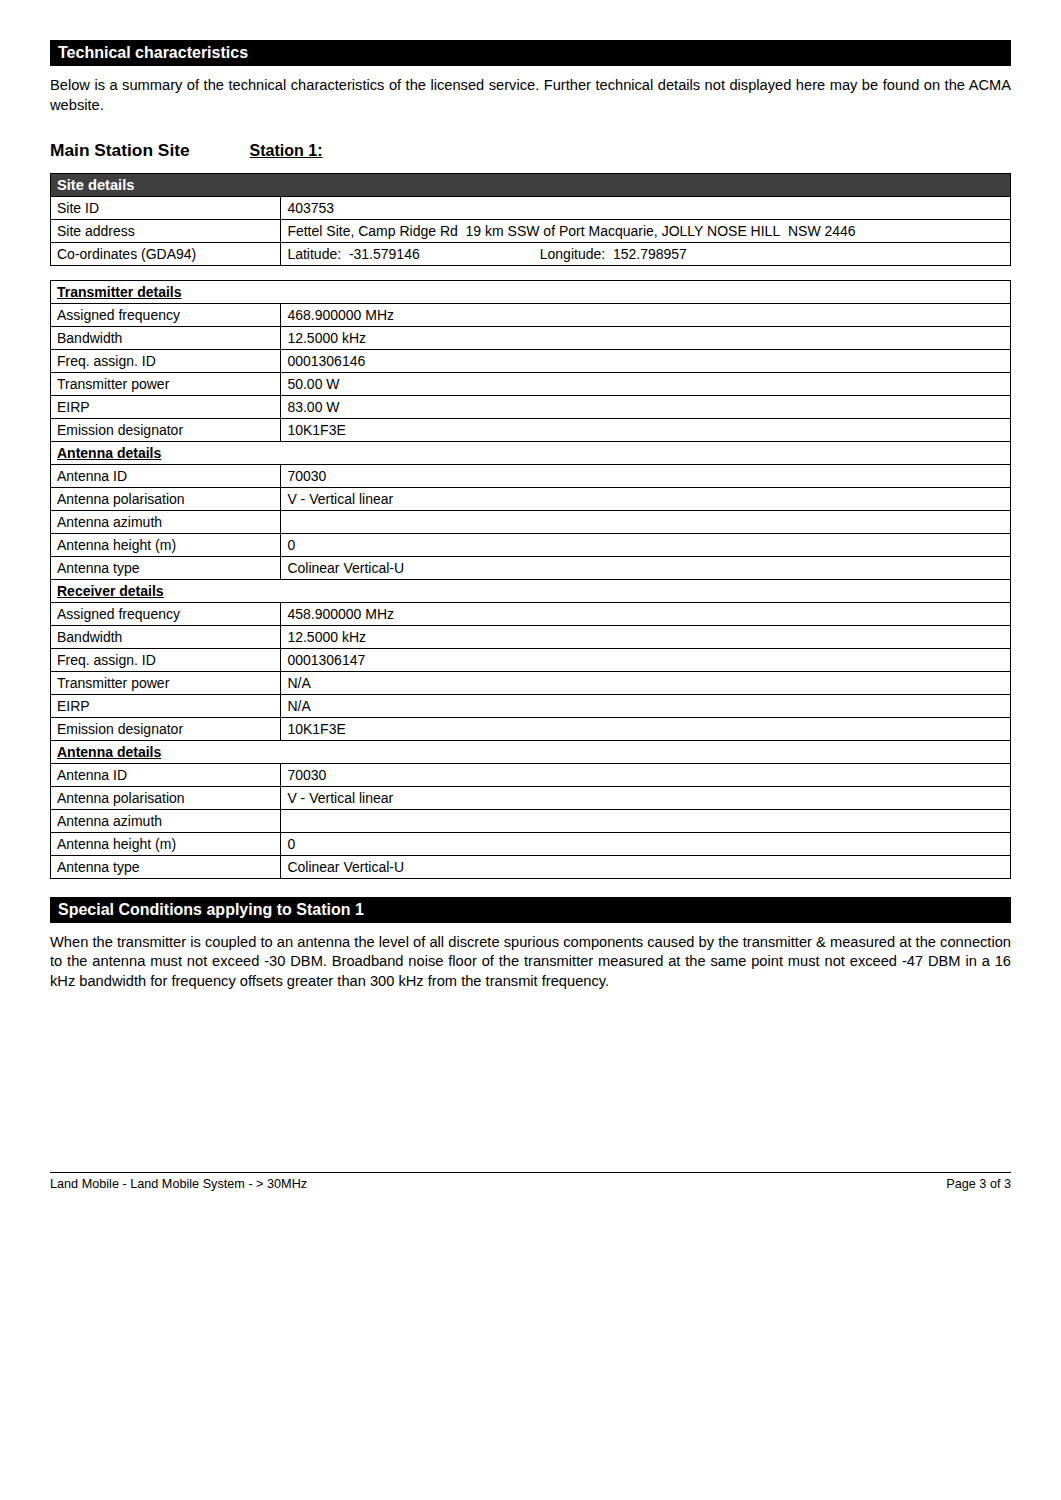Technical characteristics
Below is a summary of the technical characteristics of the licensed service. Further technical details not displayed here may be found on the ACMA website.
Main Station Site
Station 1:
| Site details |
| Site ID | 403753 |
| Site address | Fettel Site, Camp Ridge Rd 19 km SSW of Port Macquarie, JOLLY NOSE HILL NSW 2446 |
| Co-ordinates (GDA94) | Latitude: -31.579146 Longitude: 152.798957 |
| Transmitter details |
| Assigned frequency | 468.900000 MHz |
| Bandwidth | 12.5000 kHz |
| Freq. assign. ID | 0001306146 |
| Transmitter power | 50.00 W |
| EIRP | 83.00 W |
| Emission designator | 10K1F3E |
| Antenna details |
| Antenna ID | 70030 |
| Antenna polarisation | V - Vertical linear |
| Antenna azimuth | |
| Antenna height (m) | 0 |
| Antenna type | Colinear Vertical-U |
| Receiver details |
| Assigned frequency | 458.900000 MHz |
| Bandwidth | 12.5000 kHz |
| Freq. assign. ID | 0001306147 |
| Transmitter power | N/A |
| EIRP | N/A |
| Emission designator | 10K1F3E |
| Antenna details |
| Antenna ID | 70030 |
| Antenna polarisation | V - Vertical linear |
| Antenna azimuth | |
| Antenna height (m) | 0 |
| Antenna type | Colinear Vertical-U |
Special Conditions applying to Station 1
When the transmitter is coupled to an antenna the level of all discrete spurious components caused by the transmitter & measured at the connection to the antenna must not exceed -30 DBM. Broadband noise floor of the transmitter measured at the same point must not exceed -47 DBM in a 16 kHz bandwidth for frequency offsets greater than 300 kHz from the transmit frequency.
Land Mobile - Land Mobile System - > 30MHz Page 3 of 3